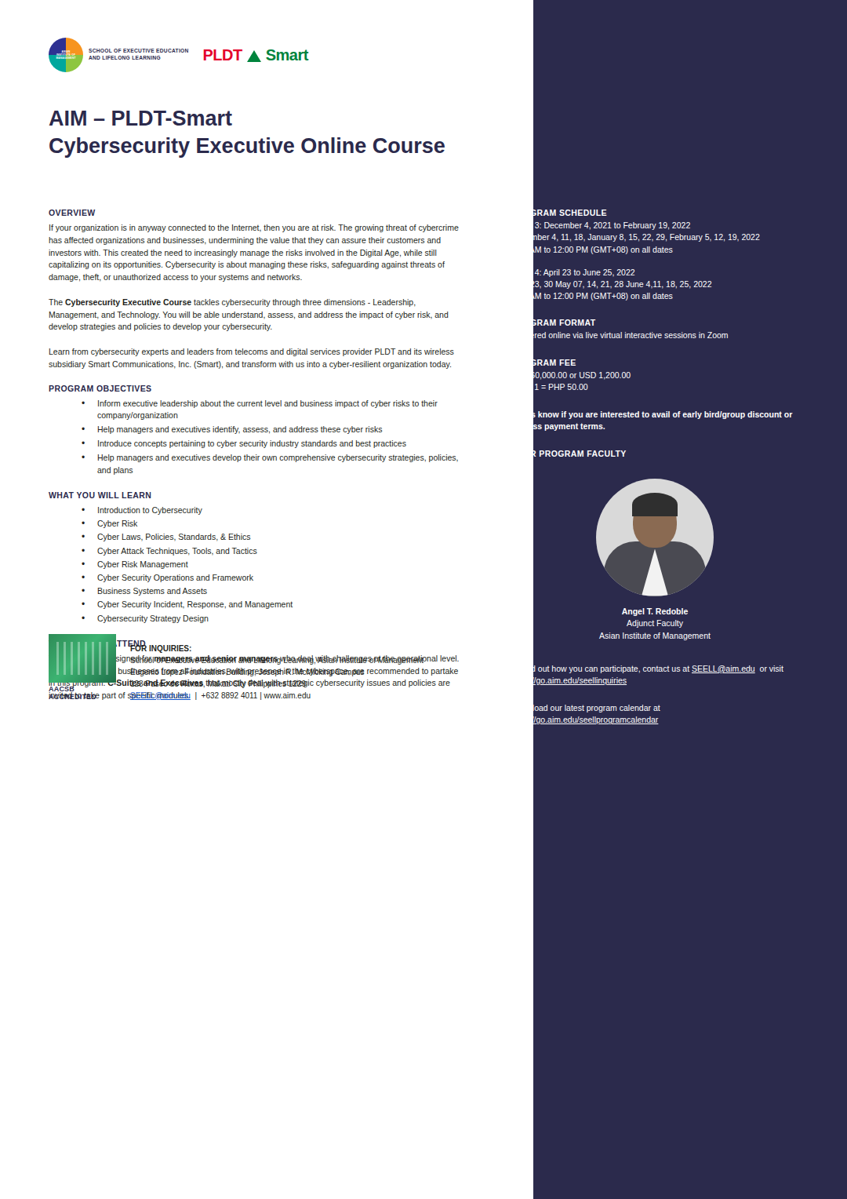School of Executive Education
and Lifelong Learning
PLDT Smart
AIM – PLDT-Smart
Cybersecurity Executive Online Course
Overview
If your organization is in anyway connected to the Internet, then you are at risk. The growing threat of cybercrime has affected organizations and businesses, undermining the value that they can assure their customers and investors with. This created the need to increasingly manage the risks involved in the Digital Age, while still capitalizing on its opportunities. Cybersecurity is about managing these risks, safeguarding against threats of damage, theft, or unauthorized access to your systems and networks.
The Cybersecurity Executive Course tackles cybersecurity through three dimensions - Leadership, Management, and Technology. You will be able understand, assess, and address the impact of cyber risk, and develop strategies and policies to develop your cybersecurity.
Learn from cybersecurity experts and leaders from telecoms and digital services provider PLDT and its wireless subsidiary Smart Communications, Inc. (Smart), and transform with us into a cyber-resilient organization today.
Program Objectives
Inform executive leadership about the current level and business impact of cyber risks to their company/organization
Help managers and executives identify, assess, and address these cyber risks
Introduce concepts pertaining to cyber security industry standards and best practices
Help managers and executives develop their own comprehensive cybersecurity strategies, policies, and plans
What You Will Learn
Introduction to Cybersecurity
Cyber Risk
Cyber Laws, Policies, Standards, & Ethics
Cyber Attack Techniques, Tools, and Tactics
Cyber Risk Management
Cyber Security Operations and Framework
Business Systems and Assets
Cyber Security Incident, Response, and Management
Cybersecurity Strategy Design
Who Should Attend
The program is designed for managers and senior managers who deal with challenges at the operational level. Organizations and businesses from all industries, with presence in the cyberspace, are recommended to partake in this program. C-Suites and Executives that mostly deal with strategic cybersecurity issues and policies are invited to take part of specific modules.
Program Schedule
Batch 3: December 4, 2021 to February 19, 2022
December 4, 11, 18, January 8, 15, 22, 29, February 5, 12, 19, 2022
8:30 AM to 12:00 PM (GMT+08) on all dates
Batch 4: April 23 to June 25, 2022
April 23, 30 May 07, 14, 21, 28 June 4,11, 18, 25, 2022
8:30 AM to 12:00 PM (GMT+08) on all dates
Program Format
Delivered online via live virtual interactive sessions in Zoom
Program Fee
PHP 60,000.00 or USD 1,200.00
*USD 1 = PHP 50.00
Let us know if you are interested to avail of early bird/group discount or discuss payment terms.
Your Program Faculty
Angel T. Redoble
Adjunct Faculty
Asian Institute of Management
To find out how you can participate, contact us at SEELL@aim.edu or visit https://go.aim.edu/seellinquiries
Download our latest program calendar at https://go.aim.edu/seellprogramcalendar
AACSB
ACCREDITED
FOR INQUIRIES:
School of Executive Education and Lifelong Learning, Asian Institute of Management
Eugenio Lopez Foundation Building, Joseph R. McMicking Campus
123 Paseo de Roxas, Makati City Philippines 1229
SEELL@aim.edu | +632 8892 4011 | www.aim.edu